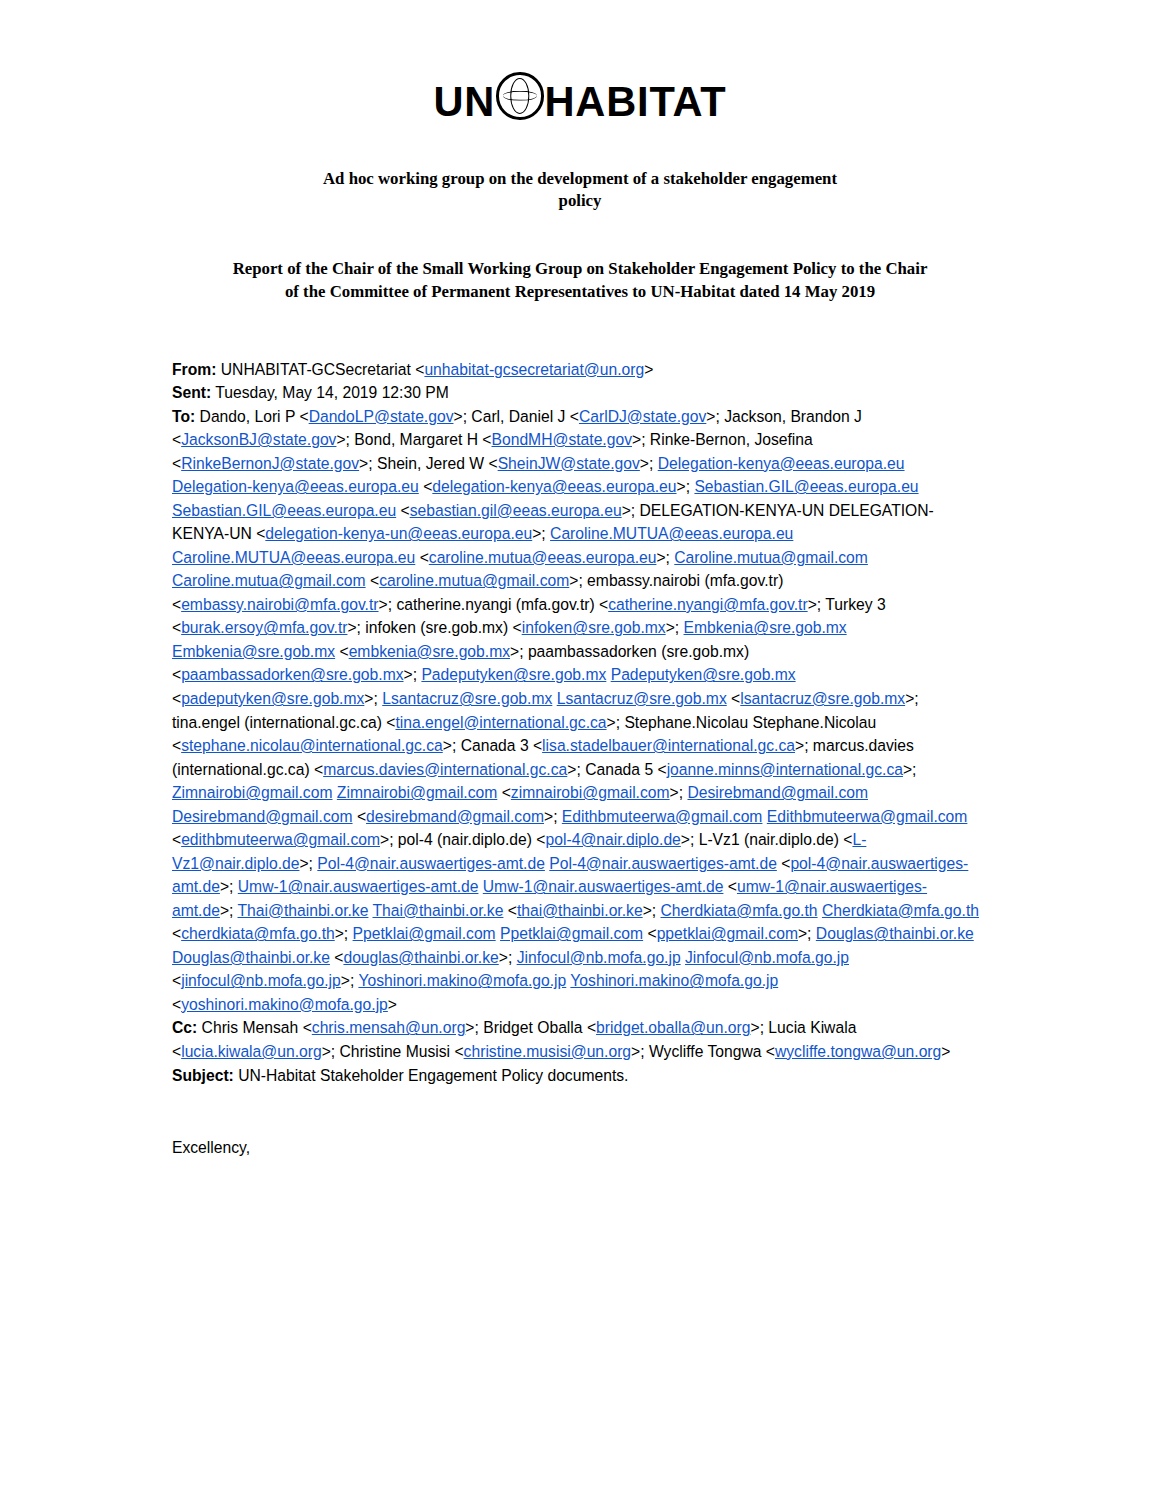UN HABITAT
Ad hoc working group on the development of a stakeholder engagement
policy
Report of the Chair of the Small Working Group on Stakeholder Engagement Policy to the Chair
of the Committee of Permanent Representatives to UN-Habitat dated 14 May 2019
From: UNHABITAT-GCSecretariat <unhabitat-gcsecretariat@un.org>
Sent: Tuesday, May 14, 2019 12:30 PM
To: Dando, Lori P <DandoLP@state.gov>; Carl, Daniel J <CarlDJ@state.gov>; Jackson, Brandon J <JacksonBJ@state.gov>; Bond, Margaret H <BondMH@state.gov>; Rinke-Bernon, Josefina <RinkeBernonJ@state.gov>; Shein, Jered W <SheinJW@state.gov>; Delegation-kenya@eeas.europa.eu Delegation-kenya@eeas.europa.eu <delegation-kenya@eeas.europa.eu>; Sebastian.GIL@eeas.europa.eu Sebastian.GIL@eeas.europa.eu <sebastian.gil@eeas.europa.eu>; DELEGATION-KENYA-UN DELEGATION-KENYA-UN <delegation-kenya-un@eeas.europa.eu>; Caroline.MUTUA@eeas.europa.eu Caroline.MUTUA@eeas.europa.eu <caroline.mutua@eeas.europa.eu>; Caroline.mutua@gmail.com Caroline.mutua@gmail.com <caroline.mutua@gmail.com>; embassy.nairobi (mfa.gov.tr) <embassy.nairobi@mfa.gov.tr>; catherine.nyangi (mfa.gov.tr) <catherine.nyangi@mfa.gov.tr>; Turkey 3 <burak.ersoy@mfa.gov.tr>; infoken (sre.gob.mx) <infoken@sre.gob.mx>; Embkenia@sre.gob.mx Embkenia@sre.gob.mx <embkenia@sre.gob.mx>; paambassadorken (sre.gob.mx) <paambassadorken@sre.gob.mx>; Padeputyken@sre.gob.mx Padeputyken@sre.gob.mx <padeputyken@sre.gob.mx>; Lsantacruz@sre.gob.mx Lsantacruz@sre.gob.mx <lsantacruz@sre.gob.mx>; tina.engel (international.gc.ca) <tina.engel@international.gc.ca>; Stephane.Nicolau Stephane.Nicolau <stephane.nicolau@international.gc.ca>; Canada 3 <lisa.stadelbauer@international.gc.ca>; marcus.davies (international.gc.ca) <marcus.davies@international.gc.ca>; Canada 5 <joanne.minns@international.gc.ca>; Zimnairobi@gmail.com Zimnairobi@gmail.com <zimnairobi@gmail.com>; Desirebmand@gmail.com Desirebmand@gmail.com <desirebmand@gmail.com>; Edithbmuteerwa@gmail.com Edithbmuteerwa@gmail.com <edithbmuteerwa@gmail.com>; pol-4 (nair.diplo.de) <pol-4@nair.diplo.de>; L-Vz1 (nair.diplo.de) <L-Vz1@nair.diplo.de>; Pol-4@nair.auswaertiges-amt.de Pol-4@nair.auswaertiges-amt.de <pol-4@nair.auswaertiges-amt.de>; Umw-1@nair.auswaertiges-amt.de Umw-1@nair.auswaertiges-amt.de <umw-1@nair.auswaertiges-amt.de>; Thai@thainbi.or.ke Thai@thainbi.or.ke <thai@thainbi.or.ke>; Cherdkiata@mfa.go.th Cherdkiata@mfa.go.th <cherdkiata@mfa.go.th>; Ppetklai@gmail.com Ppetklai@gmail.com <ppetklai@gmail.com>; Douglas@thainbi.or.ke Douglas@thainbi.or.ke <douglas@thainbi.or.ke>; Jinfocul@nb.mofa.go.jp Jinfocul@nb.mofa.go.jp <jinfocul@nb.mofa.go.jp>; Yoshinori.makino@mofa.go.jp Yoshinori.makino@mofa.go.jp <yoshinori.makino@mofa.go.jp>
Cc: Chris Mensah <chris.mensah@un.org>; Bridget Oballa <bridget.oballa@un.org>; Lucia Kiwala <lucia.kiwala@un.org>; Christine Musisi <christine.musisi@un.org>; Wycliffe Tongwa <wycliffe.tongwa@un.org>
Subject: UN-Habitat Stakeholder Engagement Policy documents.
Excellency,